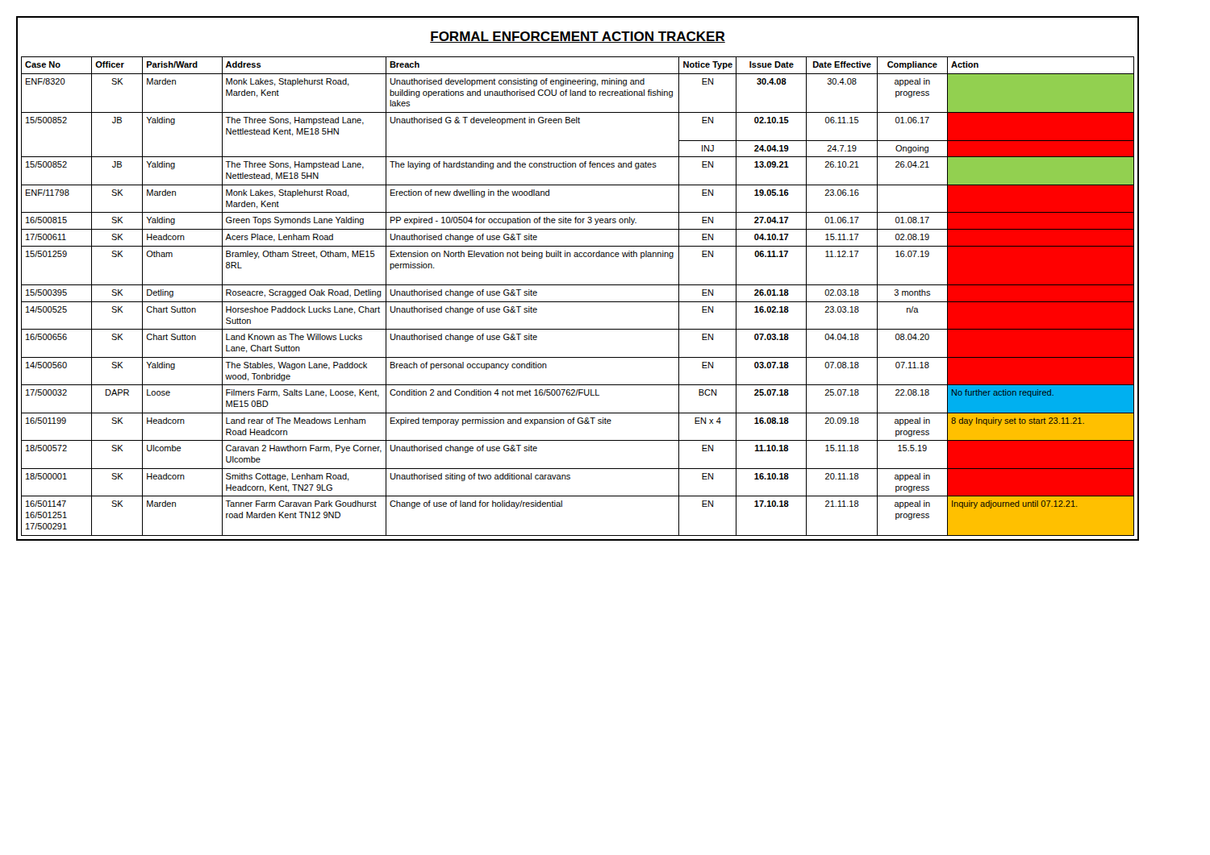FORMAL ENFORCEMENT ACTION TRACKER
| Case No | Officer | Parish/Ward | Address | Breach | Notice Type | Issue Date | Date Effective | Compliance | Action |
| --- | --- | --- | --- | --- | --- | --- | --- | --- | --- |
| ENF/8320 | SK | Marden | Monk Lakes, Staplehurst Road, Marden, Kent | Unauthorised development consisting of engineering, mining and building operations and unauthorised COU of land to recreational fishing lakes | EN | 30.4.08 | 30.4.08 | appeal in progress | |
| 15/500852 | JB | Yalding | The Three Sons, Hampstead Lane, Nettlestead Kent, ME18 5HN | Unauthorised G & T develeopment in Green Belt | EN | 02.10.15 | 06.11.15 | 01.06.17 | With External consultants to review whole site and recommend appropriate action |
| INJ | 24.04.19 | 24.7.19 | Ongoing | Injunction remains on the land - Monitor |
| 15/500852 | JB | Yalding | The Three Sons, Hampstead Lane, Nettlestead, ME18 5HN | The laying of hardstanding and the construction of fences and gates | EN | 13.09.21 | 26.10.21 | 26.04.21 | |
| ENF/11798 | SK | Marden | Monk Lakes, Staplehurst Road, Marden, Kent | Erection of new dwelling in the woodland | EN | 19.05.16 | 23.06.16 | | |
| 16/500815 | SK | Yalding | Green Tops Symonds Lane Yalding | PP expired - 10/0504 for occupation of the site for 3 years only. | EN | 27.04.17 | 01.06.17 | 01.08.17 | |
| 17/500611 | SK | Headcorn | Acers Place, Lenham Road | Unauthorised change of use G&T site | EN | 04.10.17 | 15.11.17 | 02.08.19 | |
| 15/501259 | SK | Otham | Bramley, Otham Street, Otham, ME15 8RL | Extension on North Elevation not being built in accordance with planning permission. | EN | 06.11.17 | 11.12.17 | 16.07.19 | Planning permission resolved to be granted decision to be granted subject to S106 being finalised |
| 15/500395 | SK | Detling | Roseacre, Scragged Oak Road, Detling | Unauthorised change of use G&T site | EN | 26.01.18 | 02.03.18 | 3 months | |
| 14/500525 | SK | Chart Sutton | Horseshoe Paddock Lucks Lane, Chart Sutton | Unauthorised change of use G&T site | EN | 16.02.18 | 23.03.18 | n/a | |
| 16/500656 | SK | Chart Sutton | Land Known as The Willows Lucks Lane, Chart Sutton | Unauthorised change of use G&T site | EN | 07.03.18 | 04.04.18 | 08.04.20 | |
| 14/500560 | SK | Yalding | The Stables, Wagon Lane, Paddock wood, Tonbridge | Breach of personal occupancy condition | EN | 03.07.18 | 07.08.18 | 07.11.18 | |
| 17/500032 | DAPR | Loose | Filmers Farm, Salts Lane, Loose, Kent, ME15 0BD | Condition 2 and Condition 4 not met 16/500762/FULL | BCN | 25.07.18 | 25.07.18 | 22.08.18 | No further action required. |
| 16/501199 | SK | Headcorn | Land rear of The Meadows Lenham Road Headcorn | Expired temporay permission and expansion of G&T site | EN x 4 | 16.08.18 | 20.09.18 | appeal in progress | 8 day Inquiry set to start 23.11.21. |
| 18/500572 | SK | Ulcombe | Caravan 2 Hawthorn Farm, Pye Corner, Ulcombe | Unauthorised change of use G&T site | EN | 11.10.18 | 15.11.18 | 15.5.19 | |
| 18/500001 | SK | Headcorn | Smiths Cottage, Lenham Road, Headcorn, Kent, TN27 9LG | Unauthorised siting of two additional caravans | EN | 16.10.18 | 20.11.18 | appeal in progress | |
| 16/501147 16/501251 17/500291 | SK | Marden | Tanner Farm Caravan Park Goudhurst road Marden Kent TN12 9ND | Change of use of land for holiday/residential | EN | 17.10.18 | 21.11.18 | appeal in progress | Inquiry adjourned until 07.12.21. |